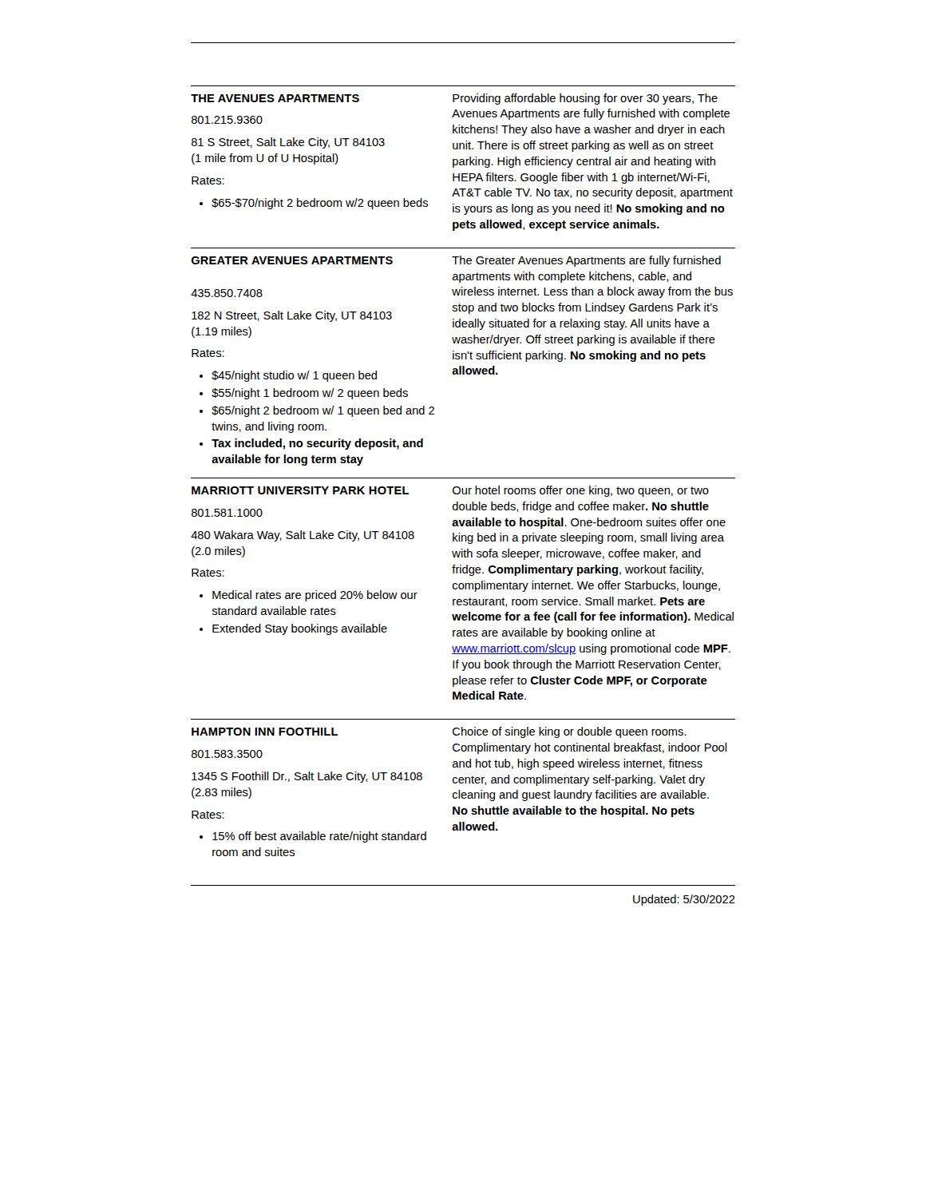| THE AVENUES APARTMENTS 801.215.9360 81 S Street, Salt Lake City, UT 84103 (1 mile from U of U Hospital) Rates: $65-$70/night 2 bedroom w/2 queen beds | Providing affordable housing for over 30 years, The Avenues Apartments are fully furnished with complete kitchens! They also have a washer and dryer in each unit. There is off street parking as well as on street parking. High efficiency central air and heating with HEPA filters. Google fiber with 1 gb internet/Wi-Fi, AT&T cable TV. No tax, no security deposit, apartment is yours as long as you need it! No smoking and no pets allowed , except service animals. |
| GREATER AVENUES APARTMENTS 435.850.7408 182 N Street, Salt Lake City, UT 84103 (1.19 miles) Rates: $45/night studio w/ 1 queen bed $55/night 1 bedroom w/ 2 queen beds $65/night 2 bedroom w/ 1 queen bed and 2 twins, and living room. Tax included, no security deposit, and available for long term stay | The Greater Avenues Apartments are fully furnished apartments with complete kitchens, cable, and wireless internet. Less than a block away from the bus stop and two blocks from Lindsey Gardens Park it’s ideally situated for a relaxing stay. All units have a washer/dryer. Off street parking is available if there isn't sufficient parking. No smoking and no pets allowed. |
| MARRIOTT UNIVERSITY PARK HOTEL 801.581.1000 480 Wakara Way, Salt Lake City, UT 84108 (2.0 miles) Rates: Medical rates are priced 20% below our standard available rates Extended Stay bookings available | Our hotel rooms offer one king, two queen, or two double beds, fridge and coffee maker . No shuttle available to hospital . One-bedroom suites offer one king bed in a private sleeping room, small living area with sofa sleeper, microwave, coffee maker, and fridge. Complimentary parking , workout facility, complimentary internet. We offer Starbucks, lounge, restaurant, room service. Small market. Pets are welcome for a fee (call for fee information). Medical rates are available by booking online at www.marriott.com/slcup using promotional code MPF . If you book through the Marriott Reservation Center, please refer to Cluster Code MPF, or Corporate Medical Rate . |
| HAMPTON INN FOOTHILL 801.583.3500 1345 S Foothill Dr., Salt Lake City, UT 84108 (2.83 miles) Rates: 15% off best available rate/night standard room and suites | Choice of single king or double queen rooms. Complimentary hot continental breakfast, indoor Pool and hot tub, high speed wireless internet, fitness center, and complimentary self-parking. Valet dry cleaning and guest laundry facilities are available. No shuttle available to the hospital. No pets allowed. |
Updated: 5/30/2022